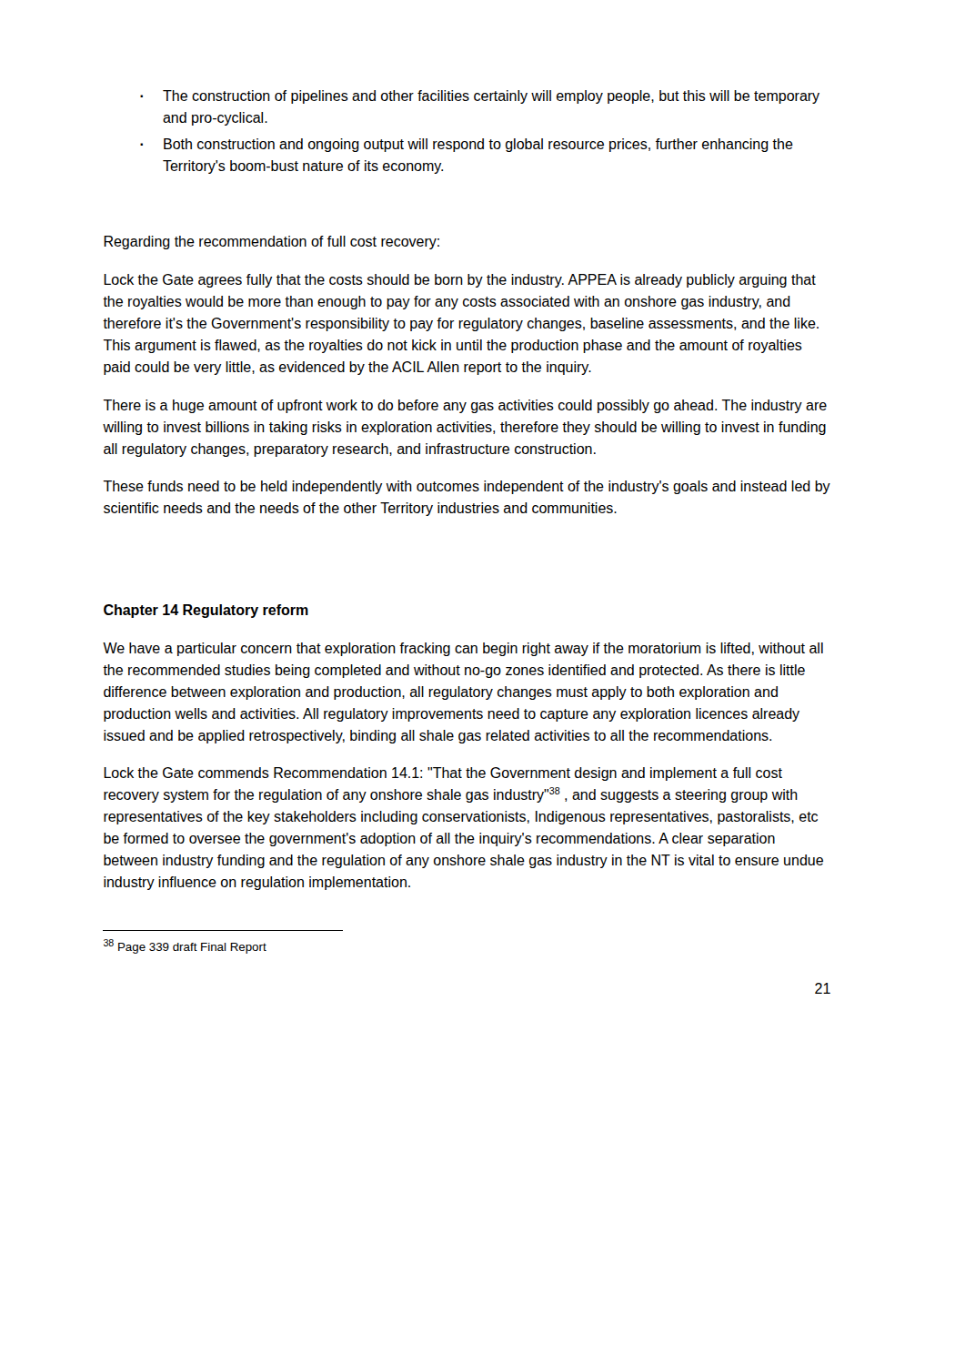The construction of pipelines and other facilities certainly will employ people, but this will be temporary and pro-cyclical.
Both construction and ongoing output will respond to global resource prices, further enhancing the Territory's boom-bust nature of its economy.
Regarding the recommendation of full cost recovery:
Lock the Gate agrees fully that the costs should be born by the industry. APPEA is already publicly arguing that the royalties would be more than enough to pay for any costs associated with an onshore gas industry, and therefore it's the Government's responsibility to pay for regulatory changes, baseline assessments, and the like. This argument is flawed, as the royalties do not kick in until the production phase and the amount of royalties paid could be very little, as evidenced by the ACIL Allen report to the inquiry.
There is a huge amount of upfront work to do before any gas activities could possibly go ahead. The industry are willing to invest billions in taking risks in exploration activities, therefore they should be willing to invest in funding all regulatory changes, preparatory research, and infrastructure construction.
These funds need to be held independently with outcomes independent of the industry's goals and instead led by scientific needs and the needs of the other Territory industries and communities.
Chapter 14 Regulatory reform
We have a particular concern that exploration fracking can begin right away if the moratorium is lifted, without all the recommended studies being completed and without no-go zones identified and protected. As there is little difference between exploration and production, all regulatory changes must apply to both exploration and production wells and activities. All regulatory improvements need to capture any exploration licences already issued and be applied retrospectively, binding all shale gas related activities to all the recommendations.
Lock the Gate commends Recommendation 14.1: "That the Government design and implement a full cost recovery system for the regulation of any onshore shale gas industry"38 , and suggests a steering group with representatives of the key stakeholders including conservationists, Indigenous representatives, pastoralists, etc be formed to oversee the government's adoption of all the inquiry's recommendations. A clear separation between industry funding and the regulation of any onshore shale gas industry in the NT is vital to ensure undue industry influence on regulation implementation.
38 Page 339 draft Final Report
21